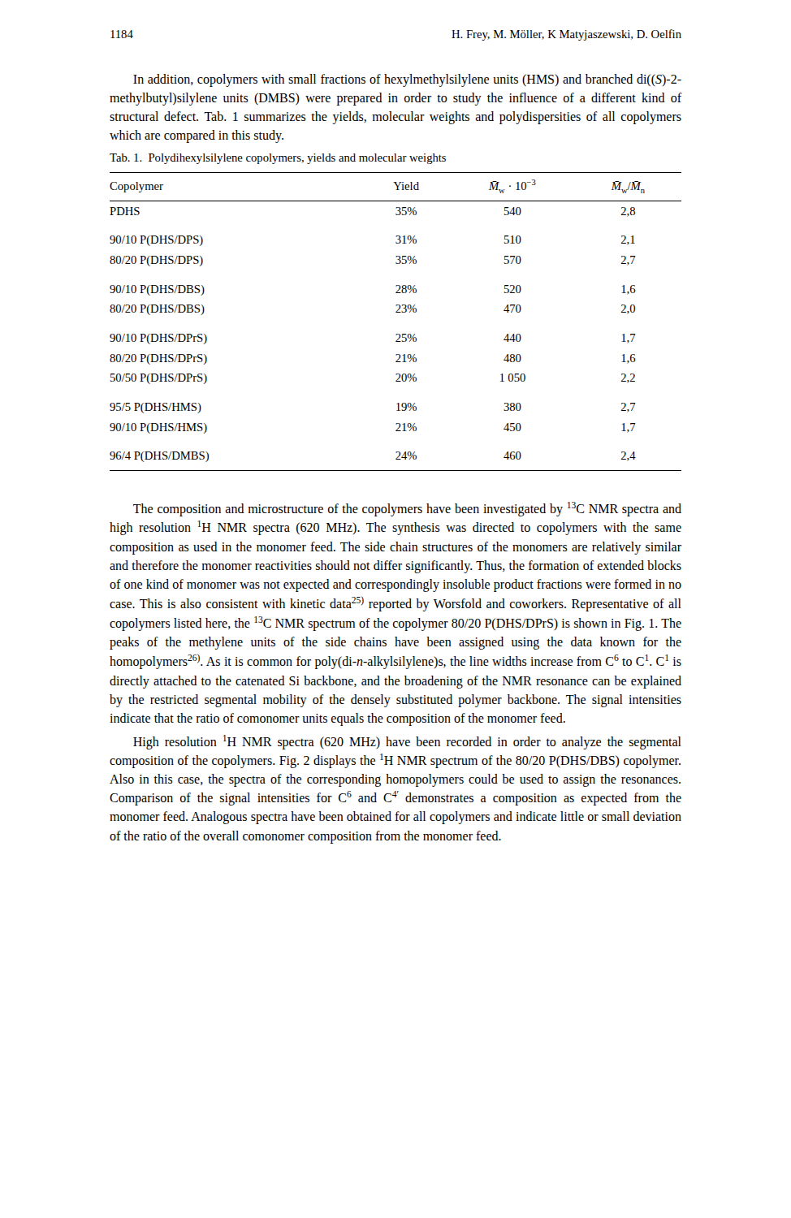1184 H. Frey, M. Möller, K Matyjaszewski, D. Oelfin
In addition, copolymers with small fractions of hexylmethylsilylene units (HMS) and branched di((S)-2-methylbutyl)silylene units (DMBS) were prepared in order to study the influence of a different kind of structural defect. Tab. 1 summarizes the yields, molecular weights and polydispersities of all copolymers which are compared in this study.
Tab. 1. Polydihexylsilylene copolymers, yields and molecular weights
| Copolymer | Yield | M̄ w · 10 −3 | M̄ w / M̄ n |
| --- | --- | --- | --- |
| PDHS | 35% | 540 | 2,8 |
| 90/10 P(DHS/DPS) | 31% | 510 | 2,1 |
| 80/20 P(DHS/DPS) | 35% | 570 | 2,7 |
| 90/10 P(DHS/DBS) | 28% | 520 | 1,6 |
| 80/20 P(DHS/DBS) | 23% | 470 | 2,0 |
| 90/10 P(DHS/DPrS) | 25% | 440 | 1,7 |
| 80/20 P(DHS/DPrS) | 21% | 480 | 1,6 |
| 50/50 P(DHS/DPrS) | 20% | 1 050 | 2,2 |
| 95/5 P(DHS/HMS) | 19% | 380 | 2,7 |
| 90/10 P(DHS/HMS) | 21% | 450 | 1,7 |
| 96/4 P(DHS/DMBS) | 24% | 460 | 2,4 |
The composition and microstructure of the copolymers have been investigated by 13C NMR spectra and high resolution 1H NMR spectra (620 MHz). The synthesis was directed to copolymers with the same composition as used in the monomer feed. The side chain structures of the monomers are relatively similar and therefore the monomer reactivities should not differ significantly. Thus, the formation of extended blocks of one kind of monomer was not expected and correspondingly insoluble product fractions were formed in no case. This is also consistent with kinetic data25) reported by Worsfold and coworkers. Representative of all copolymers listed here, the 13C NMR spectrum of the copolymer 80/20 P(DHS/DPrS) is shown in Fig. 1. The peaks of the methylene units of the side chains have been assigned using the data known for the homopolymers26). As it is common for poly(di-n-alkylsilylene)s, the line widths increase from C6 to C1. C1 is directly attached to the catenated Si backbone, and the broadening of the NMR resonance can be explained by the restricted segmental mobility of the densely substituted polymer backbone. The signal intensities indicate that the ratio of comonomer units equals the composition of the monomer feed.
High resolution 1H NMR spectra (620 MHz) have been recorded in order to analyze the segmental composition of the copolymers. Fig. 2 displays the 1H NMR spectrum of the 80/20 P(DHS/DBS) copolymer. Also in this case, the spectra of the corresponding homopolymers could be used to assign the resonances. Comparison of the signal intensities for C6 and C4′ demonstrates a composition as expected from the monomer feed. Analogous spectra have been obtained for all copolymers and indicate little or small deviation of the ratio of the overall comonomer composition from the monomer feed.